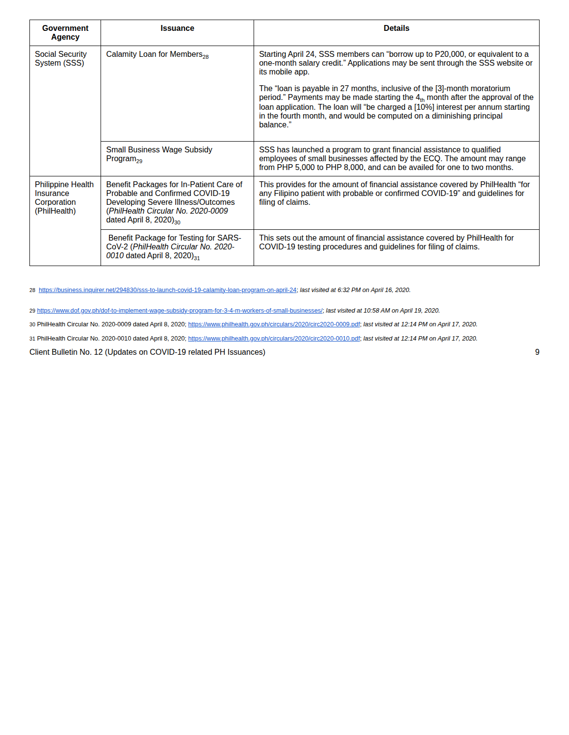| Government Agency | Issuance | Details |
| --- | --- | --- |
| Social Security System (SSS) | Calamity Loan for Members 28 | Starting April 24, SSS members can “borrow up to P20,000, or equivalent to a one-month salary credit.” Applications may be sent through the SSS website or its mobile app. The “loan is payable in 27 months, inclusive of the [3]-month moratorium period.” Payments may be made starting the 4 th month after the approval of the loan application. The loan will “be charged a [10%] interest per annum starting in the fourth month, and would be computed on a diminishing principal balance.” |
| Small Business Wage Subsidy Program 29 | SSS has launched a program to grant financial assistance to qualified employees of small businesses affected by the ECQ. The amount may range from PHP 5,000 to PHP 8,000, and can be availed for one to two months. |
| Philippine Health Insurance Corporation (PhilHealth) | Benefit Packages for In-Patient Care of Probable and Confirmed COVID-19 Developing Severe Illness/Outcomes ( PhilHealth Circular No. 2020-0009 dated April 8, 2020) 30 | This provides for the amount of financial assistance covered by PhilHealth “for any Filipino patient with probable or confirmed COVID-19” and guidelines for filing of claims. |
| Benefit Package for Testing for SARS-CoV-2 ( PhilHealth Circular No. 2020-0010 dated April 8, 2020) 31 | This sets out the amount of financial assistance covered by PhilHealth for COVID-19 testing procedures and guidelines for filing of claims. |
28 https://business.inquirer.net/294830/sss-to-launch-covid-19-calamity-loan-program-on-april-24; last visited at 6:32 PM on April 16, 2020.
29 https://www.dof.gov.ph/dof-to-implement-wage-subsidy-program-for-3-4-m-workers-of-small-businesses/; last visited at 10:58 AM on April 19, 2020.
30 PhilHealth Circular No. 2020-0009 dated April 8, 2020; https://www.philhealth.gov.ph/circulars/2020/circ2020-0009.pdf; last visited at 12:14 PM on April 17, 2020.
31 PhilHealth Circular No. 2020-0010 dated April 8, 2020; https://www.philhealth.gov.ph/circulars/2020/circ2020-0010.pdf; last visited at 12:14 PM on April 17, 2020.
Client Bulletin No. 12 (Updates on COVID-19 related PH Issuances) 9